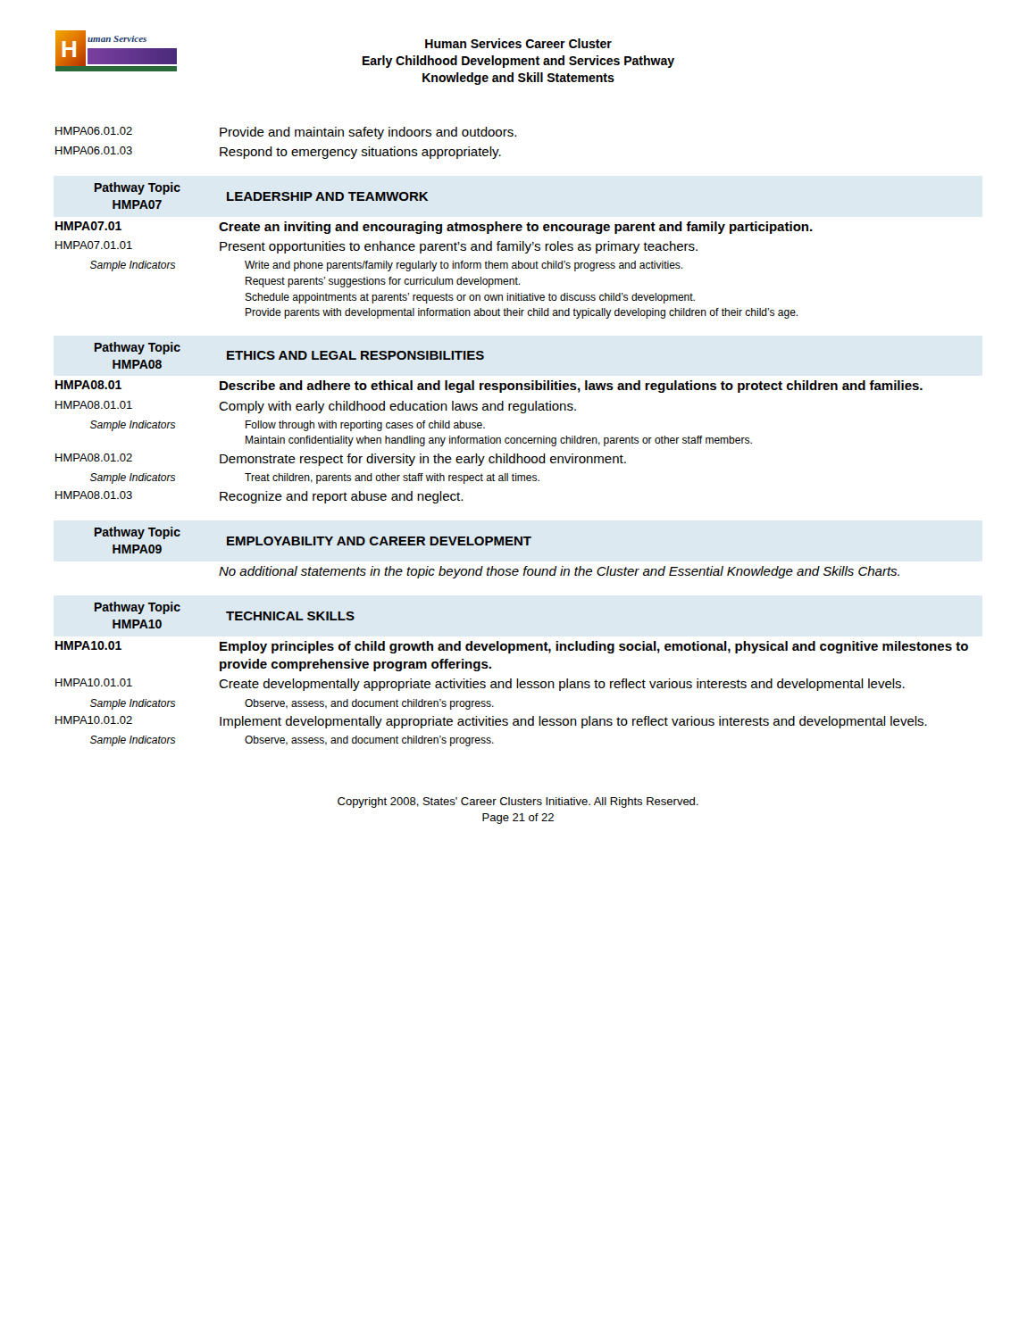H
uman Services
Human Services Career Cluster
Early Childhood Development and Services Pathway
Knowledge and Skill Statements
| HMPA06.01.02 | Provide and maintain safety indoors and outdoors. |
| HMPA06.01.03 | Respond to emergency situations appropriately. |
| Pathway Topic HMPA07 | LEADERSHIP AND TEAMWORK |
| HMPA07.01 | Create an inviting and encouraging atmosphere to encourage parent and family participation. |
| HMPA07.01.01 | Present opportunities to enhance parent’s and family’s roles as primary teachers. |
| Sample Indicators | Write and phone parents/family regularly to inform them about child’s progress and activities. Request parents’ suggestions for curriculum development. Schedule appointments at parents’ requests or on own initiative to discuss child’s development. Provide parents with developmental information about their child and typically developing children of their child’s age. |
| Pathway Topic HMPA08 | ETHICS AND LEGAL RESPONSIBILITIES |
| HMPA08.01 | Describe and adhere to ethical and legal responsibilities, laws and regulations to protect children and families. |
| HMPA08.01.01 | Comply with early childhood education laws and regulations. |
| Sample Indicators | Follow through with reporting cases of child abuse. Maintain confidentiality when handling any information concerning children, parents or other staff members. |
| HMPA08.01.02 | Demonstrate respect for diversity in the early childhood environment. |
| Sample Indicators | Treat children, parents and other staff with respect at all times. |
| HMPA08.01.03 | Recognize and report abuse and neglect. |
| Pathway Topic HMPA09 | EMPLOYABILITY AND CAREER DEVELOPMENT |
| | No additional statements in the topic beyond those found in the Cluster and Essential Knowledge and Skills Charts. |
| Pathway Topic HMPA10 | TECHNICAL SKILLS |
| HMPA10.01 | Employ principles of child growth and development, including social, emotional, physical and cognitive milestones to provide comprehensive program offerings. |
| HMPA10.01.01 | Create developmentally appropriate activities and lesson plans to reflect various interests and developmental levels. |
| Sample Indicators | Observe, assess, and document children’s progress. |
| HMPA10.01.02 | Implement developmentally appropriate activities and lesson plans to reflect various interests and developmental levels. |
| Sample Indicators | Observe, assess, and document children’s progress. |
Copyright 2008, States' Career Clusters Initiative. All Rights Reserved.
Page 21 of 22